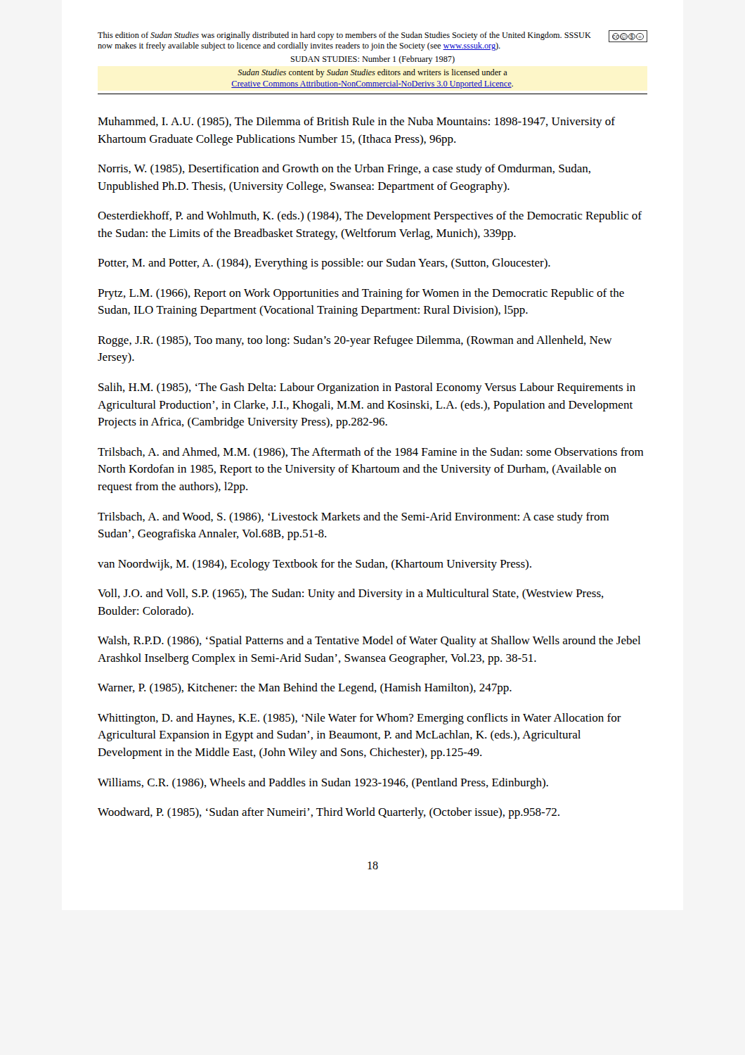ccⒸ$=
This edition of Sudan Studies was originally distributed in hard copy to members of the Sudan Studies Society of the United Kingdom. SSSUK now makes it freely available subject to licence and cordially invites readers to join the Society (see www.sssuk.org).
SUDAN STUDIES: Number 1 (February 1987)
Sudan Studies content by Sudan Studies editors and writers is licensed under a
Creative Commons Attribution-NonCommercial-NoDerivs 3.0 Unported Licence.
Muhammed, I. A.U. (1985), The Dilemma of British Rule in the Nuba Mountains: 1898-1947, University of Khartoum Graduate College Publications Number 15, (Ithaca Press), 96pp.
Norris, W. (1985), Desertification and Growth on the Urban Fringe, a case study of Omdurman, Sudan, Unpublished Ph.D. Thesis, (University College, Swansea: Department of Geography).
Oesterdiekhoff, P. and Wohlmuth, K. (eds.) (1984), The Development Perspectives of the Democratic Republic of the Sudan: the Limits of the Breadbasket Strategy, (Weltforum Verlag, Munich), 339pp.
Potter, M. and Potter, A. (1984), Everything is possible: our Sudan Years, (Sutton, Gloucester).
Prytz, L.M. (1966), Report on Work Opportunities and Training for Women in the Democratic Republic of the Sudan, ILO Training Department (Vocational Training Department: Rural Division), l5pp.
Rogge, J.R. (1985), Too many, too long: Sudan’s 20-year Refugee Dilemma, (Rowman and Allenheld, New Jersey).
Salih, H.M. (1985), ‘The Gash Delta: Labour Organization in Pastoral Economy Versus Labour Requirements in Agricultural Production’, in Clarke, J.I., Khogali, M.M. and Kosinski, L.A. (eds.), Population and Development Projects in Africa, (Cambridge University Press), pp.282-96.
Trilsbach, A. and Ahmed, M.M. (1986), The Aftermath of the 1984 Famine in the Sudan: some Observations from North Kordofan in 1985, Report to the University of Khartoum and the University of Durham, (Available on request from the authors), l2pp.
Trilsbach, A. and Wood, S. (1986), ‘Livestock Markets and the Semi-Arid Environment: A case study from Sudan’, Geografiska Annaler, Vol.68B, pp.51-8.
van Noordwijk, M. (1984), Ecology Textbook for the Sudan, (Khartoum University Press).
Voll, J.O. and Voll, S.P. (1965), The Sudan: Unity and Diversity in a Multicultural State, (Westview Press, Boulder: Colorado).
Walsh, R.P.D. (1986), ‘Spatial Patterns and a Tentative Model of Water Quality at Shallow Wells around the Jebel Arashkol Inselberg Complex in Semi-Arid Sudan’, Swansea Geographer, Vol.23, pp. 38-51.
Warner, P. (1985), Kitchener: the Man Behind the Legend, (Hamish Hamilton), 247pp.
Whittington, D. and Haynes, K.E. (1985), ‘Nile Water for Whom? Emerging conflicts in Water Allocation for Agricultural Expansion in Egypt and Sudan’, in Beaumont, P. and McLachlan, K. (eds.), Agricultural Development in the Middle East, (John Wiley and Sons, Chichester), pp.125-49.
Williams, C.R. (1986), Wheels and Paddles in Sudan 1923-1946, (Pentland Press, Edinburgh).
Woodward, P. (1985), ‘Sudan after Numeiri’, Third World Quarterly, (October issue), pp.958-72.
18